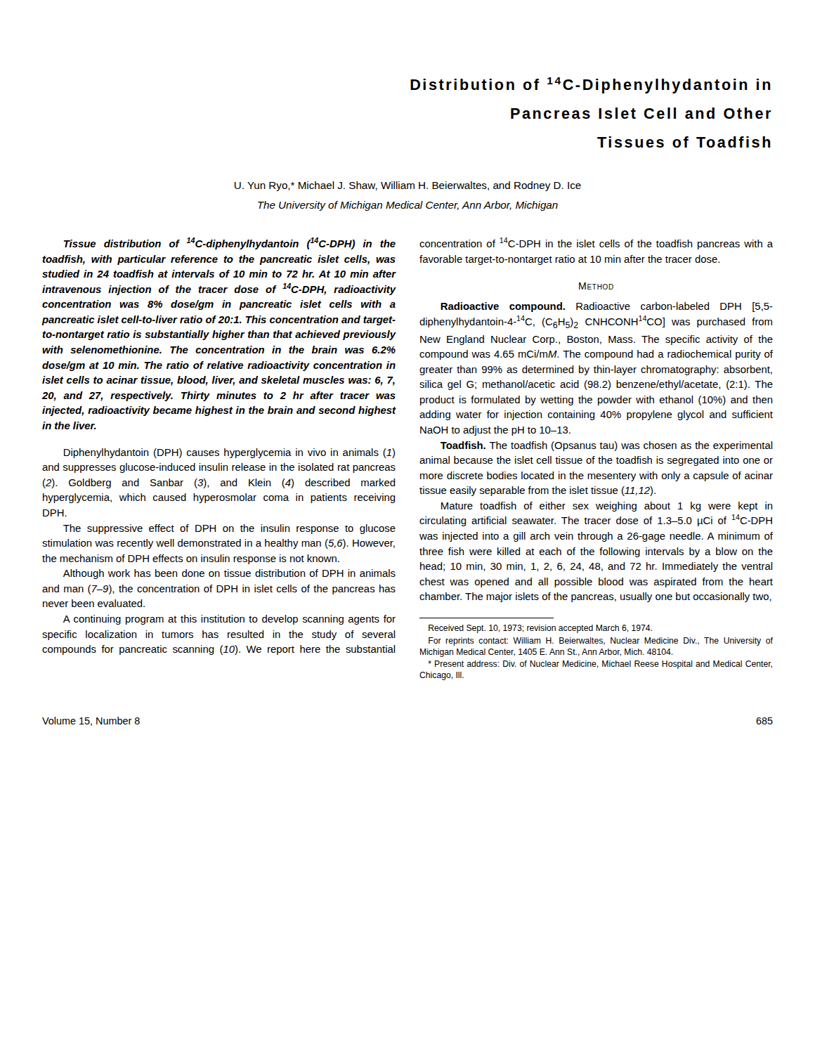Distribution of 14C-Diphenylhydantoin in
Pancreas Islet Cell and Other
Tissues of Toadfish
U. Yun Ryo,* Michael J. Shaw, William H. Beierwaltes, and Rodney D. Ice
The University of Michigan Medical Center, Ann Arbor, Michigan
Tissue distribution of 14C-diphenylhydantoin (14C-DPH) in the toadfish, with particular reference to the pancreatic islet cells, was studied in 24 toadfish at intervals of 10 min to 72 hr. At 10 min after intravenous injection of the tracer dose of 14C-DPH, radioactivity concentration was 8% dose/gm in pancreatic islet cells with a pancreatic islet cell-to-liver ratio of 20:1. This concentration and target-to-nontarget ratio is substantially higher than that achieved previously with selenomethionine. The concentration in the brain was 6.2% dose/gm at 10 min. The ratio of relative radioactivity concentration in islet cells to acinar tissue, blood, liver, and skeletal muscles was: 6, 7, 20, and 27, respectively. Thirty minutes to 2 hr after tracer was injected, radioactivity became highest in the brain and second highest in the liver.
Diphenylhydantoin (DPH) causes hyperglycemia in vivo in animals (1) and suppresses glucose-induced insulin release in the isolated rat pancreas (2). Goldberg and Sanbar (3), and Klein (4) described marked hyperglycemia, which caused hyperosmolar coma in patients receiving DPH.
The suppressive effect of DPH on the insulin response to glucose stimulation was recently well demonstrated in a healthy man (5,6). However, the mechanism of DPH effects on insulin response is not known.
Although work has been done on tissue distribution of DPH in animals and man (7–9), the concentration of DPH in islet cells of the pancreas has never been evaluated.
A continuing program at this institution to develop scanning agents for specific localization in tumors has resulted in the study of several compounds for pancreatic scanning (10). We report here the substantial concentration of 14C-DPH in the islet cells of the toadfish pancreas with a favorable target-to-nontarget ratio at 10 min after the tracer dose.
Method
Radioactive compound. Radioactive carbon-labeled DPH [5,5-diphenylhydantoin-4-14C, (C6H5)2 CNHCONH14CO] was purchased from New England Nuclear Corp., Boston, Mass. The specific activity of the compound was 4.65 mCi/mM. The compound had a radiochemical purity of greater than 99% as determined by thin-layer chromatography: absorbent, silica gel G; methanol/acetic acid (98.2) benzene/ethyl/acetate, (2:1). The product is formulated by wetting the powder with ethanol (10%) and then adding water for injection containing 40% propylene glycol and sufficient NaOH to adjust the pH to 10–13.
Toadfish. The toadfish (Opsanus tau) was chosen as the experimental animal because the islet cell tissue of the toadfish is segregated into one or more discrete bodies located in the mesentery with only a capsule of acinar tissue easily separable from the islet tissue (11,12).
Mature toadfish of either sex weighing about 1 kg were kept in circulating artificial seawater. The tracer dose of 1.3–5.0 µCi of 14C-DPH was injected into a gill arch vein through a 26-gage needle. A minimum of three fish were killed at each of the following intervals by a blow on the head; 10 min, 30 min, 1, 2, 6, 24, 48, and 72 hr. Immediately the ventral chest was opened and all possible blood was aspirated from the heart chamber. The major islets of the pancreas, usually one but occasionally two,
Received Sept. 10, 1973; revision accepted March 6, 1974.
For reprints contact: William H. Beierwaltes, Nuclear Medicine Div., The University of Michigan Medical Center, 1405 E. Ann St., Ann Arbor, Mich. 48104.
* Present address: Div. of Nuclear Medicine, Michael Reese Hospital and Medical Center, Chicago, Ill.
Volume 15, Number 8 685